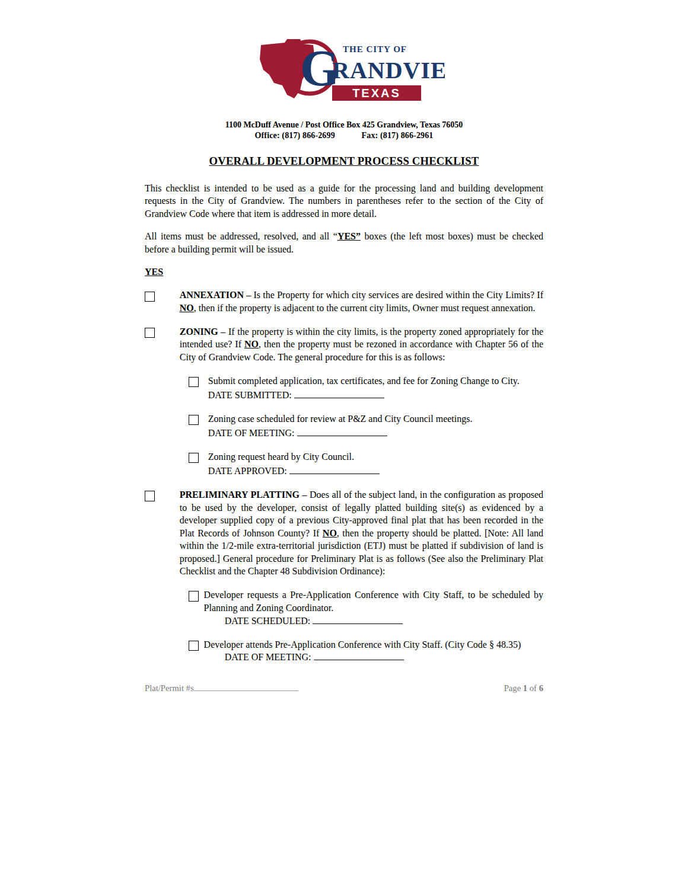G THE CITY OF RANDVIEW TEXAS
1100 McDuff Avenue / Post Office Box 425 Grandview, Texas 76050
Office: (817) 866-2699 Fax: (817) 866-2961
OVERALL DEVELOPMENT PROCESS CHECKLIST
This checklist is intended to be used as a guide for the processing land and building development requests in the City of Grandview. The numbers in parentheses refer to the section of the City of Grandview Code where that item is addressed in more detail.
All items must be addressed, resolved, and all “YES” boxes (the left most boxes) must be checked before a building permit will be issued.
YES
ANNEXATION – Is the Property for which city services are desired within the City Limits? If NO, then if the property is adjacent to the current city limits, Owner must request annexation.
ZONING – If the property is within the city limits, is the property zoned appropriately for the intended use? If NO, then the property must be rezoned in accordance with Chapter 56 of the City of Grandview Code. The general procedure for this is as follows:
Submit completed application, tax certificates, and fee for Zoning Change to City. DATE SUBMITTED:
Zoning case scheduled for review at P&Z and City Council meetings. DATE OF MEETING:
Zoning request heard by City Council. DATE APPROVED:
PRELIMINARY PLATTING – Does all of the subject land, in the configuration as proposed to be used by the developer, consist of legally platted building site(s) as evidenced by a developer supplied copy of a previous City-approved final plat that has been recorded in the Plat Records of Johnson County? If NO, then the property should be platted. [Note: All land within the 1/2-mile extra-territorial jurisdiction (ETJ) must be platted if subdivision of land is proposed.] General procedure for Preliminary Plat is as follows (See also the Preliminary Plat Checklist and the Chapter 48 Subdivision Ordinance):
Developer requests a Pre-Application Conference with City Staff, to be scheduled by Planning and Zoning Coordinator. DATE SCHEDULED:
Developer attends Pre-Application Conference with City Staff. (City Code § 48.35) DATE OF MEETING:
Plat/Permit #s
Page 1 of 6